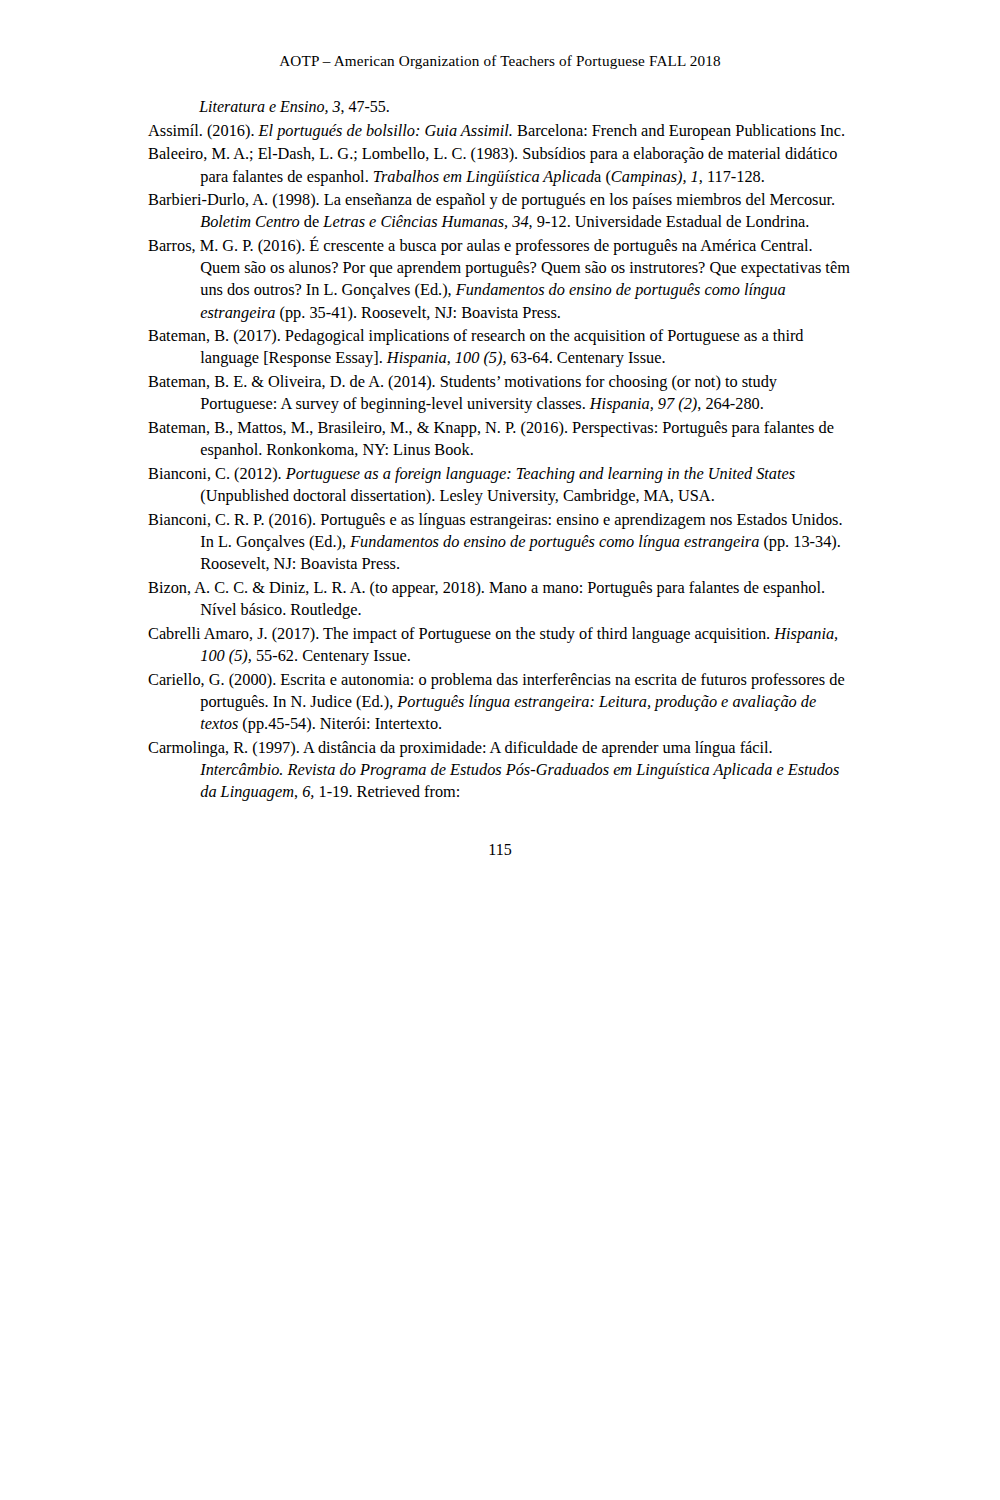AOTP – American Organization of Teachers of Portuguese FALL 2018
Literatura e Ensino, 3, 47-55.
Assimíl. (2016). El portugués de bolsillo: Guia Assimil. Barcelona: French and European Publications Inc.
Baleeiro, M. A.; El-Dash, L. G.; Lombello, L. C. (1983). Subsídios para a elaboração de material didático para falantes de espanhol. Trabalhos em Lingüística Aplicada (Campinas), 1, 117-128.
Barbieri-Durlo, A. (1998). La enseñanza de español y de portugués en los países miembros del Mercosur. Boletim Centro de Letras e Ciências Humanas, 34, 9-12. Universidade Estadual de Londrina.
Barros, M. G. P. (2016). É crescente a busca por aulas e professores de português na América Central. Quem são os alunos? Por que aprendem português? Quem são os instrutores? Que expectativas têm uns dos outros? In L. Gonçalves (Ed.), Fundamentos do ensino de português como língua estrangeira (pp. 35-41). Roosevelt, NJ: Boavista Press.
Bateman, B. (2017). Pedagogical implications of research on the acquisition of Portuguese as a third language [Response Essay]. Hispania, 100 (5), 63-64. Centenary Issue.
Bateman, B. E. & Oliveira, D. de A. (2014). Students’ motivations for choosing (or not) to study Portuguese: A survey of beginning-level university classes. Hispania, 97 (2), 264-280.
Bateman, B., Mattos, M., Brasileiro, M., & Knapp, N. P. (2016). Perspectivas: Português para falantes de espanhol. Ronkonkoma, NY: Linus Book.
Bianconi, C. (2012). Portuguese as a foreign language: Teaching and learning in the United States (Unpublished doctoral dissertation). Lesley University, Cambridge, MA, USA.
Bianconi, C. R. P. (2016). Português e as línguas estrangeiras: ensino e aprendizagem nos Estados Unidos. In L. Gonçalves (Ed.), Fundamentos do ensino de português como língua estrangeira (pp. 13-34). Roosevelt, NJ: Boavista Press.
Bizon, A. C. C. & Diniz, L. R. A. (to appear, 2018). Mano a mano: Português para falantes de espanhol. Nível básico. Routledge.
Cabrelli Amaro, J. (2017). The impact of Portuguese on the study of third language acquisition. Hispania, 100 (5), 55-62. Centenary Issue.
Cariello, G. (2000). Escrita e autonomia: o problema das interferências na escrita de futuros professores de português. In N. Judice (Ed.), Português língua estrangeira: Leitura, produção e avaliação de textos (pp.45-54). Niterói: Intertexto.
Carmolinga, R. (1997). A distância da proximidade: A dificuldade de aprender uma língua fácil. Intercâmbio. Revista do Programa de Estudos Pós-Graduados em Linguística Aplicada e Estudos da Linguagem, 6, 1-19. Retrieved from:
115